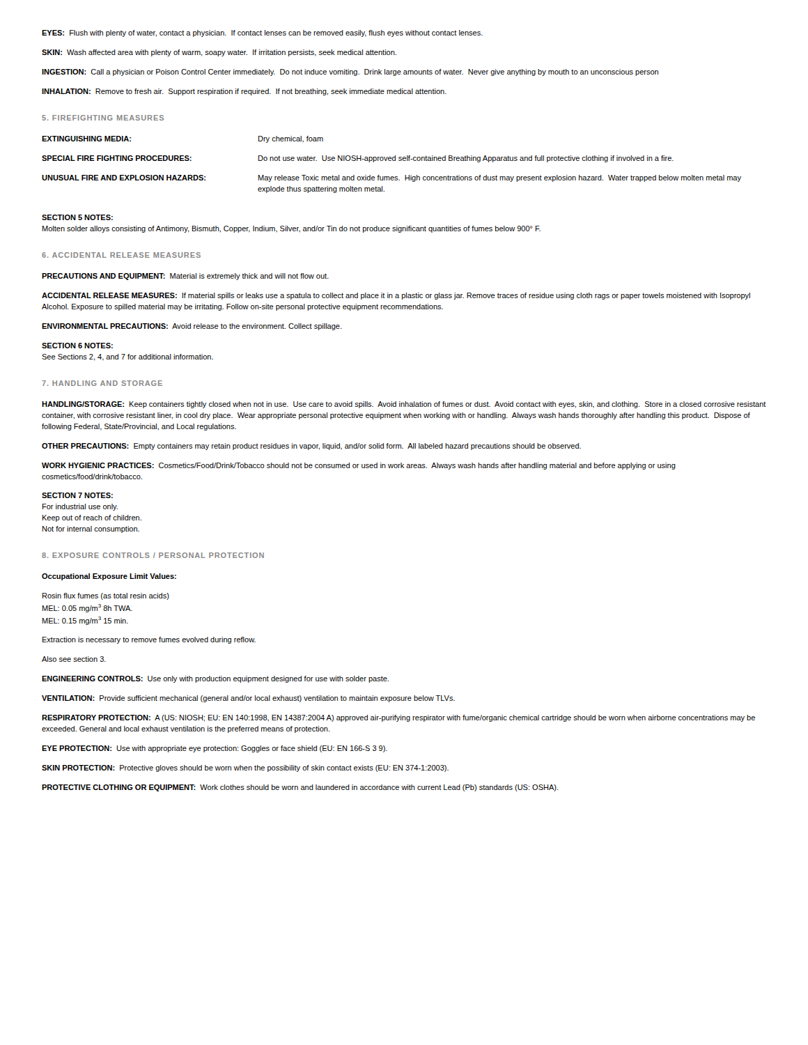EYES: Flush with plenty of water, contact a physician. If contact lenses can be removed easily, flush eyes without contact lenses.
SKIN: Wash affected area with plenty of warm, soapy water. If irritation persists, seek medical attention.
INGESTION: Call a physician or Poison Control Center immediately. Do not induce vomiting. Drink large amounts of water. Never give anything by mouth to an unconscious person
INHALATION: Remove to fresh air. Support respiration if required. If not breathing, seek immediate medical attention.
5. Firefighting Measures
| EXTINGUISHING MEDIA: | Dry chemical, foam |
| SPECIAL FIRE FIGHTING PROCEDURES: | Do not use water. Use NIOSH-approved self-contained Breathing Apparatus and full protective clothing if involved in a fire. |
| UNUSUAL FIRE AND EXPLOSION HAZARDS: | May release Toxic metal and oxide fumes. High concentrations of dust may present explosion hazard. Water trapped below molten metal may explode thus spattering molten metal. |
SECTION 5 NOTES:
Molten solder alloys consisting of Antimony, Bismuth, Copper, Indium, Silver, and/or Tin do not produce significant quantities of fumes below 900° F.
6. Accidental Release Measures
PRECAUTIONS AND EQUIPMENT: Material is extremely thick and will not flow out.
ACCIDENTAL RELEASE MEASURES: If material spills or leaks use a spatula to collect and place it in a plastic or glass jar. Remove traces of residue using cloth rags or paper towels moistened with Isopropyl Alcohol. Exposure to spilled material may be irritating. Follow on-site personal protective equipment recommendations.
ENVIRONMENTAL PRECAUTIONS: Avoid release to the environment. Collect spillage.
SECTION 6 NOTES:
See Sections 2, 4, and 7 for additional information.
7. Handling and Storage
HANDLING/STORAGE: Keep containers tightly closed when not in use. Use care to avoid spills. Avoid inhalation of fumes or dust. Avoid contact with eyes, skin, and clothing. Store in a closed corrosive resistant container, with corrosive resistant liner, in cool dry place. Wear appropriate personal protective equipment when working with or handling. Always wash hands thoroughly after handling this product. Dispose of following Federal, State/Provincial, and Local regulations.
OTHER PRECAUTIONS: Empty containers may retain product residues in vapor, liquid, and/or solid form. All labeled hazard precautions should be observed.
WORK HYGIENIC PRACTICES: Cosmetics/Food/Drink/Tobacco should not be consumed or used in work areas. Always wash hands after handling material and before applying or using cosmetics/food/drink/tobacco.
SECTION 7 NOTES:
For industrial use only.
Keep out of reach of children.
Not for internal consumption.
8. Exposure Controls / Personal Protection
Occupational Exposure Limit Values:
Rosin flux fumes (as total resin acids)
MEL: 0.05 mg/m3 8h TWA.
MEL: 0.15 mg/m3 15 min.
Extraction is necessary to remove fumes evolved during reflow.
Also see section 3.
ENGINEERING CONTROLS: Use only with production equipment designed for use with solder paste.
VENTILATION: Provide sufficient mechanical (general and/or local exhaust) ventilation to maintain exposure below TLVs.
RESPIRATORY PROTECTION: A (US: NIOSH; EU: EN 140:1998, EN 14387:2004 A) approved air-purifying respirator with fume/organic chemical cartridge should be worn when airborne concentrations may be exceeded. General and local exhaust ventilation is the preferred means of protection.
EYE PROTECTION: Use with appropriate eye protection: Goggles or face shield (EU: EN 166-S 3 9).
SKIN PROTECTION: Protective gloves should be worn when the possibility of skin contact exists (EU: EN 374-1:2003).
PROTECTIVE CLOTHING OR EQUIPMENT: Work clothes should be worn and laundered in accordance with current Lead (Pb) standards (US: OSHA).